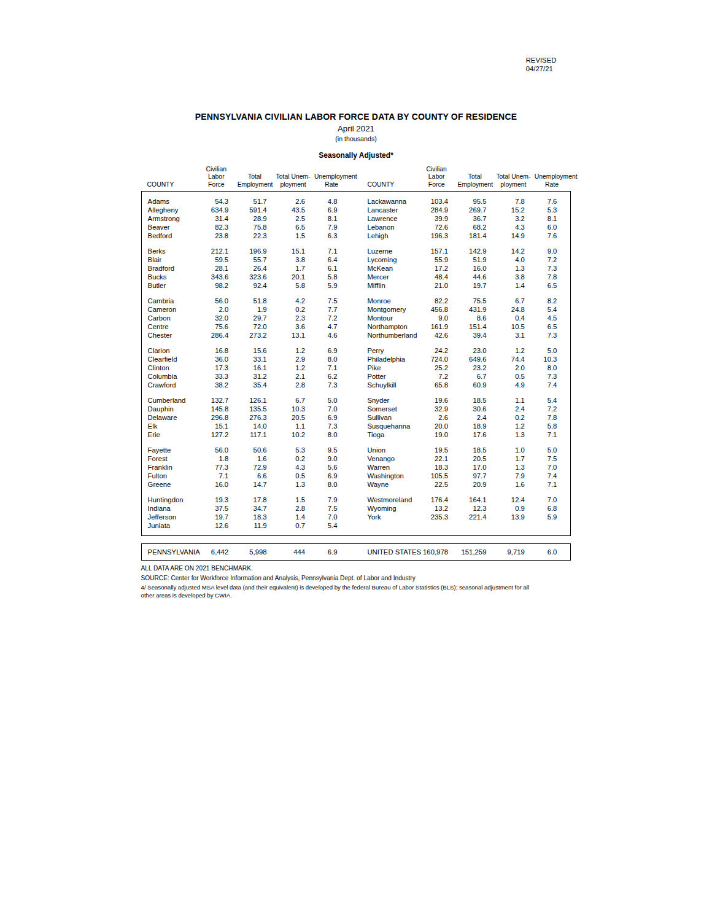REVISED
04/27/21
PENNSYLVANIA CIVILIAN LABOR FORCE DATA BY COUNTY OF RESIDENCE
April 2021
(in thousands)
Seasonally Adjusted*
| | Civilian Labor | Total | Total Unem- | Unemployment | | | Civilian Labor | Total | Total Unem- | Unemployment |
| --- | --- | --- | --- | --- | --- | --- | --- | --- | --- | --- |
| COUNTY | Force | Employment | ployment | Rate | | COUNTY | Force | Employment | ployment | Rate |
| Adams | 54.3 | 51.7 | 2.6 | 4.8 | | Lackawanna | 103.4 | 95.5 | 7.8 | 7.6 |
| Allegheny | 634.9 | 591.4 | 43.5 | 6.9 | | Lancaster | 284.9 | 269.7 | 15.2 | 5.3 |
| Armstrong | 31.4 | 28.9 | 2.5 | 8.1 | | Lawrence | 39.9 | 36.7 | 3.2 | 8.1 |
| Beaver | 82.3 | 75.8 | 6.5 | 7.9 | | Lebanon | 72.6 | 68.2 | 4.3 | 6.0 |
| Bedford | 23.8 | 22.3 | 1.5 | 6.3 | | Lehigh | 196.3 | 181.4 | 14.9 | 7.6 |
| Berks | 212.1 | 196.9 | 15.1 | 7.1 | | Luzerne | 157.1 | 142.9 | 14.2 | 9.0 |
| Blair | 59.5 | 55.7 | 3.8 | 6.4 | | Lycoming | 55.9 | 51.9 | 4.0 | 7.2 |
| Bradford | 28.1 | 26.4 | 1.7 | 6.1 | | McKean | 17.2 | 16.0 | 1.3 | 7.3 |
| Bucks | 343.6 | 323.6 | 20.1 | 5.8 | | Mercer | 48.4 | 44.6 | 3.8 | 7.8 |
| Butler | 98.2 | 92.4 | 5.8 | 5.9 | | Mifflin | 21.0 | 19.7 | 1.4 | 6.5 |
| Cambria | 56.0 | 51.8 | 4.2 | 7.5 | | Monroe | 82.2 | 75.5 | 6.7 | 8.2 |
| Cameron | 2.0 | 1.9 | 0.2 | 7.7 | | Montgomery | 456.8 | 431.9 | 24.8 | 5.4 |
| Carbon | 32.0 | 29.7 | 2.3 | 7.2 | | Montour | 9.0 | 8.6 | 0.4 | 4.5 |
| Centre | 75.6 | 72.0 | 3.6 | 4.7 | | Northampton | 161.9 | 151.4 | 10.5 | 6.5 |
| Chester | 286.4 | 273.2 | 13.1 | 4.6 | | Northumberland | 42.6 | 39.4 | 3.1 | 7.3 |
| Clarion | 16.8 | 15.6 | 1.2 | 6.9 | | Perry | 24.2 | 23.0 | 1.2 | 5.0 |
| Clearfield | 36.0 | 33.1 | 2.9 | 8.0 | | Philadelphia | 724.0 | 649.6 | 74.4 | 10.3 |
| Clinton | 17.3 | 16.1 | 1.2 | 7.1 | | Pike | 25.2 | 23.2 | 2.0 | 8.0 |
| Columbia | 33.3 | 31.2 | 2.1 | 6.2 | | Potter | 7.2 | 6.7 | 0.5 | 7.3 |
| Crawford | 38.2 | 35.4 | 2.8 | 7.3 | | Schuylkill | 65.8 | 60.9 | 4.9 | 7.4 |
| Cumberland | 132.7 | 126.1 | 6.7 | 5.0 | | Snyder | 19.6 | 18.5 | 1.1 | 5.4 |
| Dauphin | 145.8 | 135.5 | 10.3 | 7.0 | | Somerset | 32.9 | 30.6 | 2.4 | 7.2 |
| Delaware | 296.8 | 276.3 | 20.5 | 6.9 | | Sullivan | 2.6 | 2.4 | 0.2 | 7.8 |
| Elk | 15.1 | 14.0 | 1.1 | 7.3 | | Susquehanna | 20.0 | 18.9 | 1.2 | 5.8 |
| Erie | 127.2 | 117.1 | 10.2 | 8.0 | | Tioga | 19.0 | 17.6 | 1.3 | 7.1 |
| Fayette | 56.0 | 50.6 | 5.3 | 9.5 | | Union | 19.5 | 18.5 | 1.0 | 5.0 |
| Forest | 1.8 | 1.6 | 0.2 | 9.0 | | Venango | 22.1 | 20.5 | 1.7 | 7.5 |
| Franklin | 77.3 | 72.9 | 4.3 | 5.6 | | Warren | 18.3 | 17.0 | 1.3 | 7.0 |
| Fulton | 7.1 | 6.6 | 0.5 | 6.9 | | Washington | 105.5 | 97.7 | 7.9 | 7.4 |
| Greene | 16.0 | 14.7 | 1.3 | 8.0 | | Wayne | 22.5 | 20.9 | 1.6 | 7.1 |
| Huntingdon | 19.3 | 17.8 | 1.5 | 7.9 | | Westmoreland | 176.4 | 164.1 | 12.4 | 7.0 |
| Indiana | 37.5 | 34.7 | 2.8 | 7.5 | | Wyoming | 13.2 | 12.3 | 0.9 | 6.8 |
| Jefferson | 19.7 | 18.3 | 1.4 | 7.0 | | York | 235.3 | 221.4 | 13.9 | 5.9 |
| Juniata | 12.6 | 11.9 | 0.7 | 5.4 | | | | | | |
| PENNSYLVANIA | 6,442 | 5,998 | 444 | 6.9 | | UNITED STATES | 160,978 | 151,259 | 9,719 | 6.0 |
ALL DATA ARE ON 2021 BENCHMARK.
SOURCE: Center for Workforce Information and Analysis, Pennsylvania Dept. of Labor and Industry
4/ Seasonally adjusted MSA level data (and their equivalent) is developed by the federal Bureau of Labor Statistics (BLS); seasonal adjustment for all
other areas is developed by CWIA.